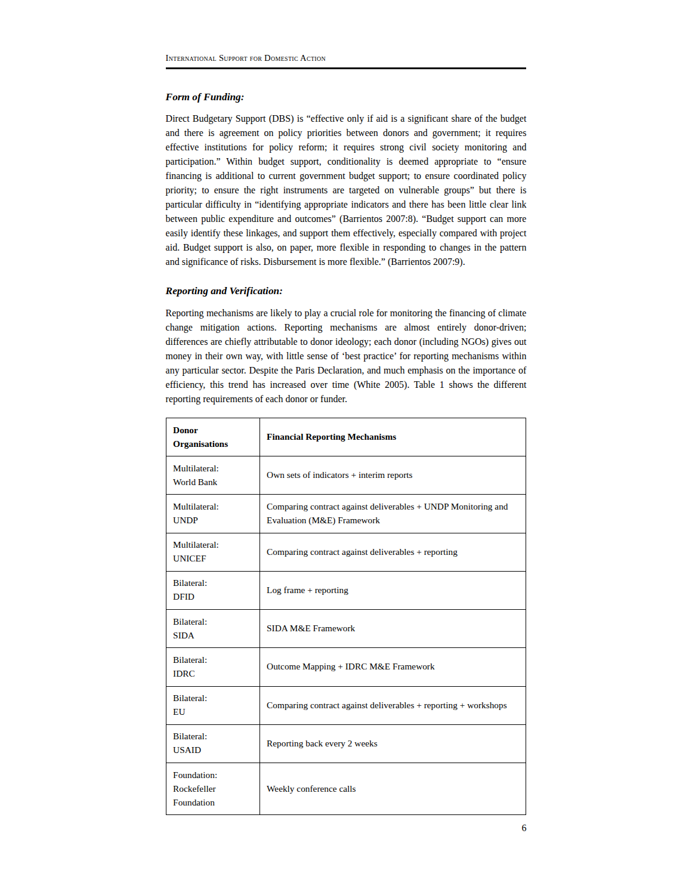International Support for Domestic Action
Form of Funding:
Direct Budgetary Support (DBS) is “effective only if aid is a significant share of the budget and there is agreement on policy priorities between donors and government; it requires effective institutions for policy reform; it requires strong civil society monitoring and participation.” Within budget support, conditionality is deemed appropriate to “ensure financing is additional to current government budget support; to ensure coordinated policy priority; to ensure the right instruments are targeted on vulnerable groups” but there is particular difficulty in “identifying appropriate indicators and there has been little clear link between public expenditure and outcomes” (Barrientos 2007:8). “Budget support can more easily identify these linkages, and support them effectively, especially compared with project aid. Budget support is also, on paper, more flexible in responding to changes in the pattern and significance of risks. Disbursement is more flexible.” (Barrientos 2007:9).
Reporting and Verification:
Reporting mechanisms are likely to play a crucial role for monitoring the financing of climate change mitigation actions. Reporting mechanisms are almost entirely donor-driven; differences are chiefly attributable to donor ideology; each donor (including NGOs) gives out money in their own way, with little sense of ‘best practice’ for reporting mechanisms within any particular sector. Despite the Paris Declaration, and much emphasis on the importance of efficiency, this trend has increased over time (White 2005). Table 1 shows the different reporting requirements of each donor or funder.
| Donor Organisations | Financial Reporting Mechanisms |
| --- | --- |
| Multilateral: World Bank | Own sets of indicators + interim reports |
| Multilateral: UNDP | Comparing contract against deliverables + UNDP Monitoring and Evaluation (M&E) Framework |
| Multilateral: UNICEF | Comparing contract against deliverables + reporting |
| Bilateral: DFID | Log frame + reporting |
| Bilateral: SIDA | SIDA M&E Framework |
| Bilateral: IDRC | Outcome Mapping + IDRC M&E Framework |
| Bilateral: EU | Comparing contract against deliverables + reporting + workshops |
| Bilateral: USAID | Reporting back every 2 weeks |
| Foundation: Rockefeller Foundation | Weekly conference calls |
6